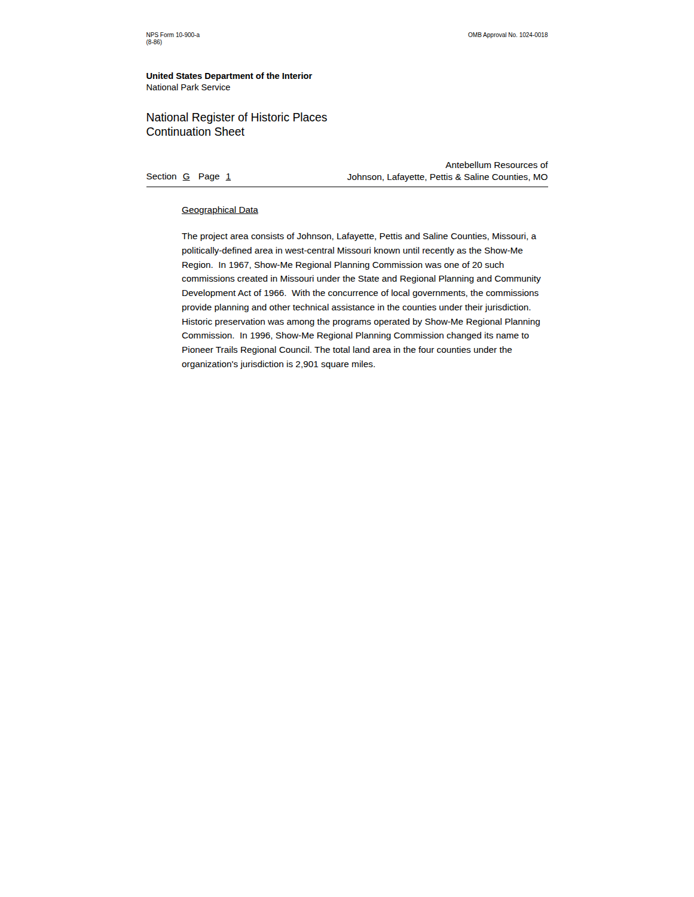NPS Form 10-900-a
(8-86)
OMB Approval No. 1024-0018
United States Department of the Interior
National Park Service
National Register of Historic Places
Continuation Sheet
Section G Page 1
Antebellum Resources of
Johnson, Lafayette, Pettis & Saline Counties, MO
Geographical Data
The project area consists of Johnson, Lafayette, Pettis and Saline Counties, Missouri, a politically-defined area in west-central Missouri known until recently as the Show-Me Region. In 1967, Show-Me Regional Planning Commission was one of 20 such commissions created in Missouri under the State and Regional Planning and Community Development Act of 1966. With the concurrence of local governments, the commissions provide planning and other technical assistance in the counties under their jurisdiction. Historic preservation was among the programs operated by Show-Me Regional Planning Commission. In 1996, Show-Me Regional Planning Commission changed its name to Pioneer Trails Regional Council. The total land area in the four counties under the organization's jurisdiction is 2,901 square miles.